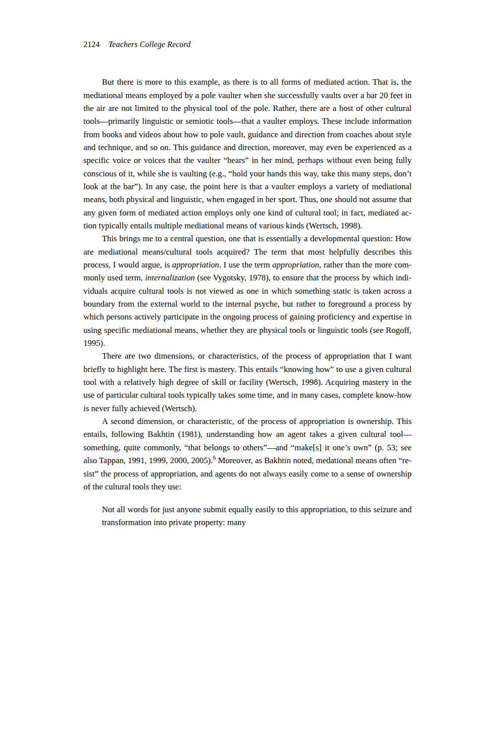2124 Teachers College Record
But there is more to this example, as there is to all forms of mediated action. That is, the mediational means employed by a pole vaulter when she successfully vaults over a bar 20 feet in the air are not limited to the physical tool of the pole. Rather, there are a host of other cultural tools—primarily linguistic or semiotic tools—that a vaulter employs. These include information from books and videos about how to pole vault, guidance and direction from coaches about style and technique, and so on. This guidance and direction, moreover, may even be experienced as a specific voice or voices that the vaulter “hears” in her mind, perhaps without even being fully conscious of it, while she is vaulting (e.g., “hold your hands this way, take this many steps, don’t look at the bar”). In any case, the point here is that a vaulter employs a variety of mediational means, both physical and linguistic, when engaged in her sport. Thus, one should not assume that any given form of mediated action employs only one kind of cultural tool; in fact, mediated action typically entails multiple mediational means of various kinds (Wertsch, 1998).
This brings me to a central question, one that is essentially a developmental question: How are mediational means/cultural tools acquired? The term that most helpfully describes this process, I would argue, is appropriation. I use the term appropriation, rather than the more commonly used term, internalization (see Vygotsky, 1978), to ensure that the process by which individuals acquire cultural tools is not viewed as one in which something static is taken across a boundary from the external world to the internal psyche, but rather to foreground a process by which persons actively participate in the ongoing process of gaining proficiency and expertise in using specific mediational means, whether they are physical tools or linguistic tools (see Rogoff, 1995).
There are two dimensions, or characteristics, of the process of appropriation that I want briefly to highlight here. The first is mastery. This entails “knowing how” to use a given cultural tool with a relatively high degree of skill or facility (Wertsch, 1998). Acquiring mastery in the use of particular cultural tools typically takes some time, and in many cases, complete know-how is never fully achieved (Wertsch).
A second dimension, or characteristic, of the process of appropriation is ownership. This entails, following Bakhtin (1981), understanding how an agent takes a given cultural tool—something, quite commonly, “that belongs to others”—and “make[s] it one’s own” (p. 53; see also Tappan, 1991, 1999, 2000, 2005).6 Moreover, as Bakhtin noted, medational means often “resist” the process of appropriation, and agents do not always easily come to a sense of ownership of the cultural tools they use:
Not all words for just anyone submit equally easily to this appropriation, to this seizure and transformation into private property: many